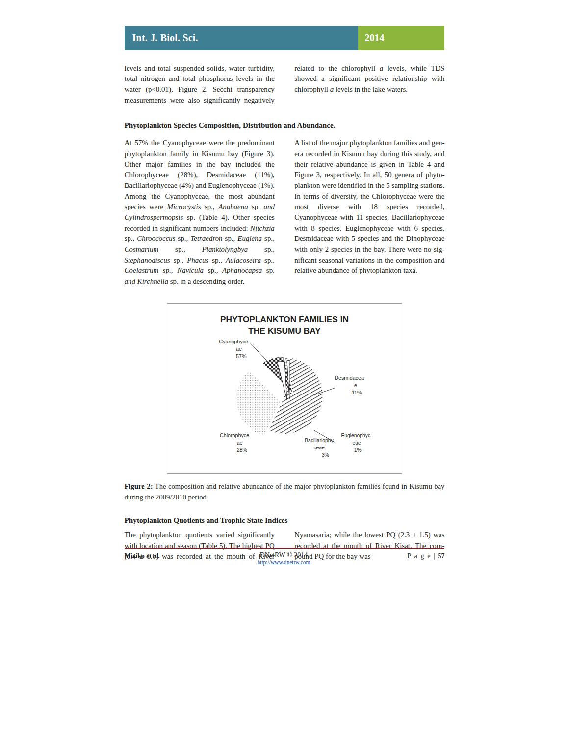Int. J. Biol. Sci.
2014
levels and total suspended solids, water turbidity, total nitrogen and total phosphorus levels in the water (p<0.01), Figure 2. Secchi transparency measurements were also significantly negatively related to the chlorophyll a levels, while TDS showed a significant positive relationship with chlorophyll a levels in the lake waters.
Phytoplankton Species Composition, Distribution and Abundance.
At 57% the Cyanophyceae were the predominant phytoplankton family in Kisumu bay (Figure 3). Other major families in the bay included the Chlorophyceae (28%), Desmidaceae (11%), Bacillariophyceae (4%) and Euglenophyceae (1%). Among the Cyanophyceae, the most abundant species were Microcystis sp., Anabaena sp. and Cylindrospermopsis sp. (Table 4). Other species recorded in significant numbers included: Nitchzia sp., Chroococcus sp., Tetraedron sp., Euglena sp., Cosmarium sp., Planktolyngbya sp., Stephanodiscus sp., Phacus sp., Aulacoseira sp., Coelastrum sp., Navicula sp., Aphanocapsa sp. and Kirchnella sp. in a descending order.
A list of the major phytoplankton families and genera recorded in Kisumu bay during this study, and their relative abundance is given in Table 4 and Figure 3, respectively. In all, 50 genera of phytoplankton were identified in the 5 sampling stations. In terms of diversity, the Chlorophyceae were the most diverse with 18 species recorded, Cyanophyceae with 11 species, Bacillariophyceae with 8 species, Euglenophyceae with 6 species, Desmidaceae with 5 species and the Dinophyceae with only 2 species in the bay. There were no significant seasonal variations in the composition and relative abundance of phytoplankton taxa.
PHYTOPLANKTON FAMILIES IN THE KISUMU BAY Chlorophyceae 28% : 205.2 -> 306deg (exploded slightly down-left) Cyanophyce ae 57% Desmidacea e 11% Chlorophyce ae 28% Bacillariophy ceae 3% Euglenophyc eae 1%
Figure 2: The composition and relative abundance of the major phytoplankton families found in Kisumu bay during the 2009/2010 period.
Phytoplankton Quotients and Trophic State Indices
The phytoplankton quotients varied significantly with location and season (Table 5). The highest PQ (6.4 ± 1.6) was recorded at the mouth of River Nyamasaria; while the lowest PQ (2.3 ± 1.5) was recorded at the mouth of River Kisat. The compound PQ for the bay was
Misiko et al.
DNetRW © 2014 http://www.dnetrw.com
P a g e | 57